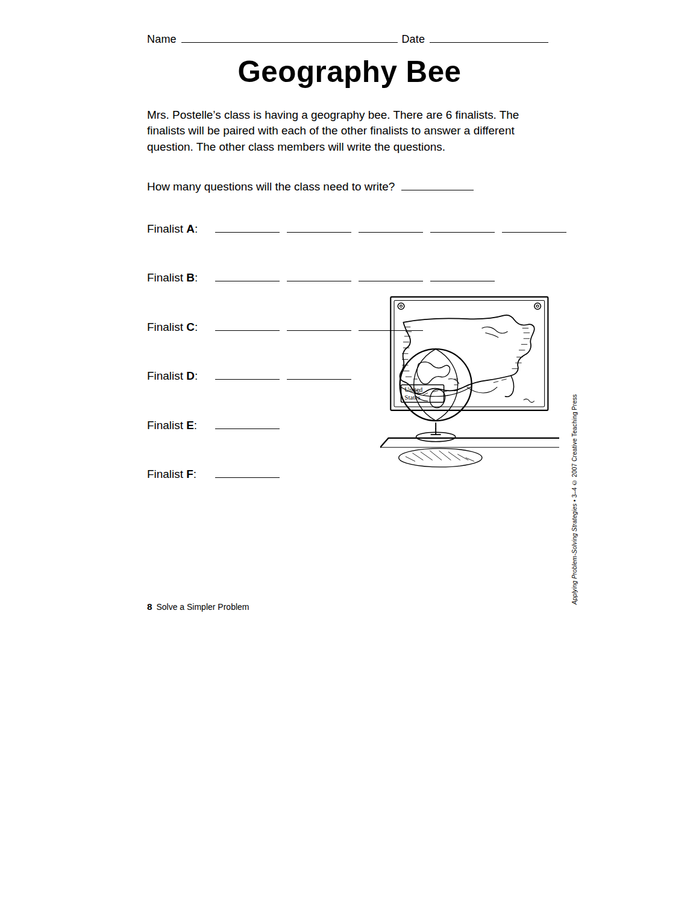Name Date
Geography Bee
Mrs. Postelle’s class is having a geography bee. There are 6 finalists. The finalists will be paired with each of the other finalists to answer a different question. The other class members will write the questions.
How many questions will the class need to write?
Finalist A:
Finalist B:
Finalist C:
Finalist D:
Finalist E:
Finalist F:
United States
8 Solve a Simpler Problem
Applying Problem-Solving Strategies • 3–4 © 2007 Creative Teaching Press